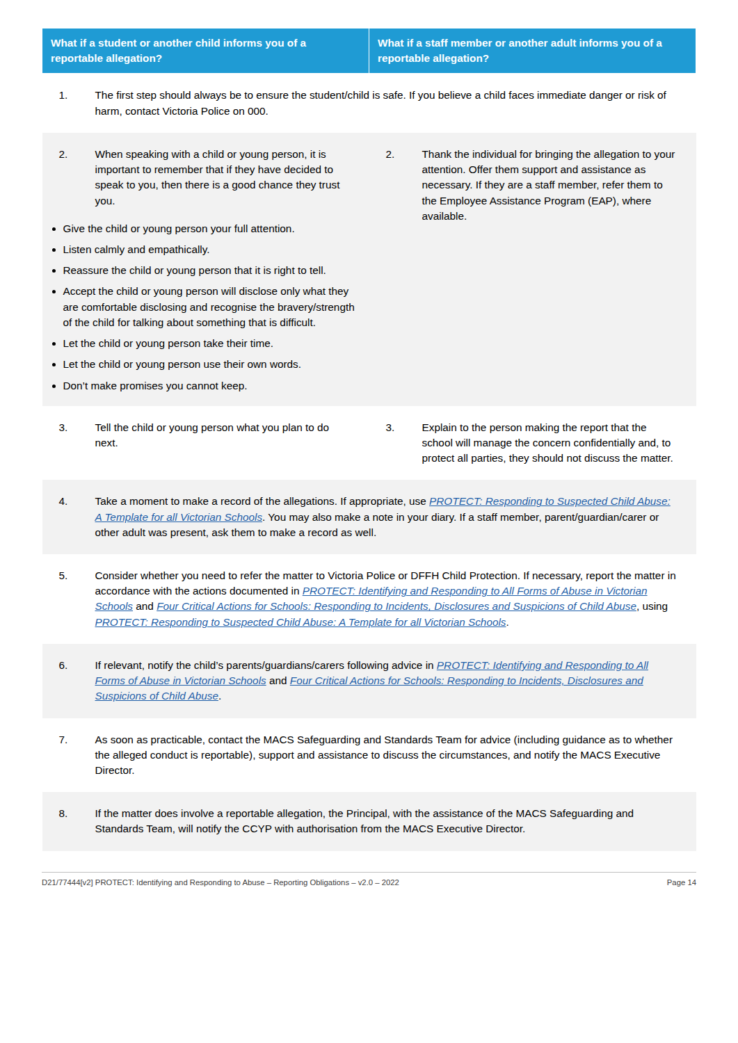| What if a student or another child informs you of a reportable allegation? | What if a staff member or another adult informs you of a reportable allegation? |
| --- | --- |
| / 1. / The first step should always be to ensure the student/child is safe. If you believe a child faces immediate danger or risk of harm, contact Victoria Police on 000. / |
| / 2. / When speaking with a child or young person, it is important to remember that if they have decided to speak to you, then there is a good chance they trust you. / Give the child or young person your full attention. Listen calmly and empathically. Reassure the child or young person that it is right to tell. Accept the child or young person will disclose only what they are comfortable disclosing and recognise the bravery/strength of the child for talking about something that is difficult. Let the child or young person take their time. Let the child or young person use their own words. Don’t make promises you cannot keep. | / 2. / Thank the individual for bringing the allegation to your attention. Offer them support and assistance as necessary. If they are a staff member, refer them to the Employee Assistance Program (EAP), where available. / |
| / 3. / Tell the child or young person what you plan to do next. / | / 3. / Explain to the person making the report that the school will manage the concern confidentially and, to protect all parties, they should not discuss the matter. / |
| / 4. / Take a moment to make a record of the allegations. If appropriate, use PROTECT: Responding to Suspected Child Abuse: A Template for all Victorian Schools . You may also make a note in your diary. If a staff member, parent/guardian/carer or other adult was present, ask them to make a record as well. / |
| / 5. / Consider whether you need to refer the matter to Victoria Police or DFFH Child Protection. If necessary, report the matter in accordance with the actions documented in PROTECT: Identifying and Responding to All Forms of Abuse in Victorian Schools and Four Critical Actions for Schools: Responding to Incidents, Disclosures and Suspicions of Child Abuse , using PROTECT: Responding to Suspected Child Abuse: A Template for all Victorian Schools . / |
| / 6. / If relevant, notify the child’s parents/guardians/carers following advice in PROTECT: Identifying and Responding to All Forms of Abuse in Victorian Schools and Four Critical Actions for Schools: Responding to Incidents, Disclosures and Suspicions of Child Abuse . / |
| / 7. / As soon as practicable, contact the MACS Safeguarding and Standards Team for advice (including guidance as to whether the alleged conduct is reportable), support and assistance to discuss the circumstances, and notify the MACS Executive Director. / |
| / 8. / If the matter does involve a reportable allegation, the Principal, with the assistance of the MACS Safeguarding and Standards Team, will notify the CCYP with authorisation from the MACS Executive Director. / |
D21/77444[v2] PROTECT: Identifying and Responding to Abuse – Reporting Obligations – v2.0 – 2022 Page 14